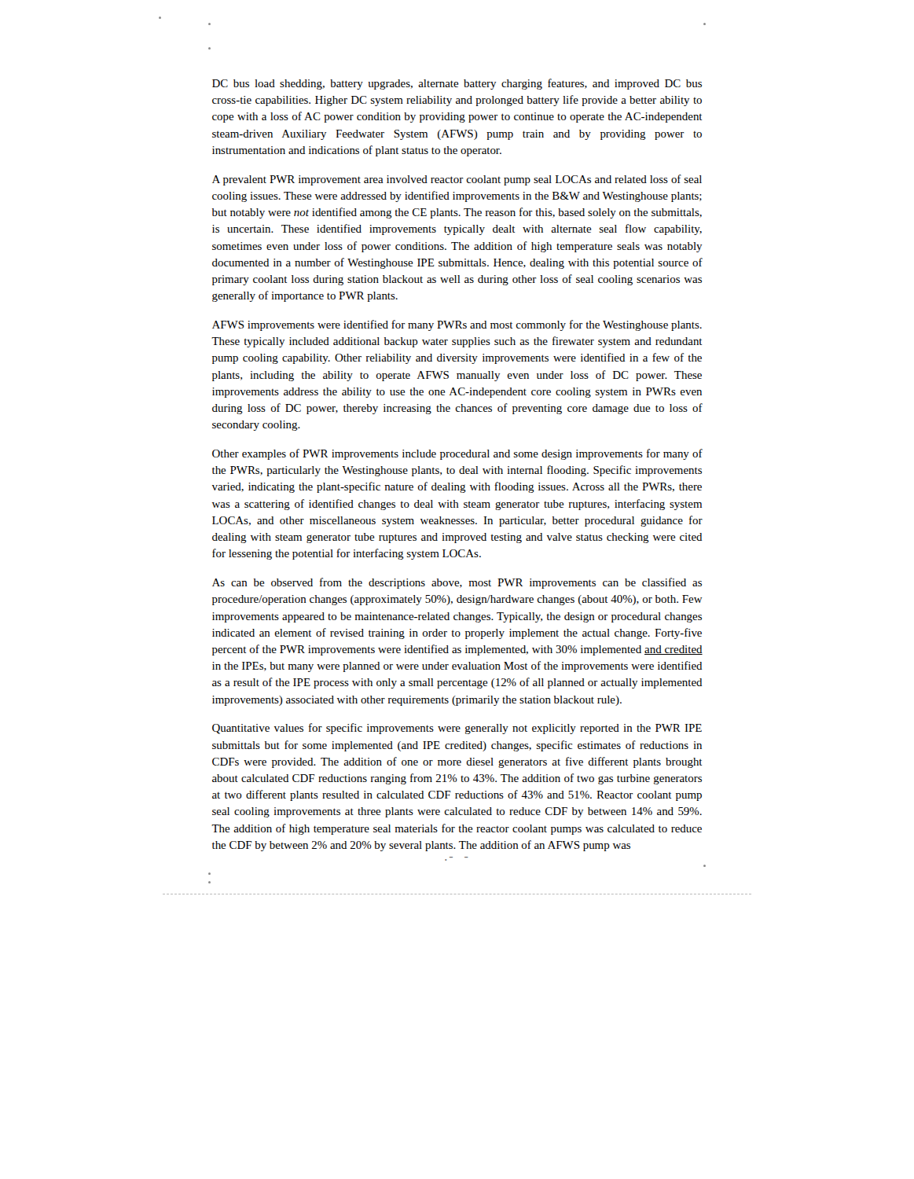DC bus load shedding, battery upgrades, alternate battery charging features, and improved DC bus cross-tie capabilities. Higher DC system reliability and prolonged battery life provide a better ability to cope with a loss of AC power condition by providing power to continue to operate the AC-independent steam-driven Auxiliary Feedwater System (AFWS) pump train and by providing power to instrumentation and indications of plant status to the operator.
A prevalent PWR improvement area involved reactor coolant pump seal LOCAs and related loss of seal cooling issues. These were addressed by identified improvements in the B&W and Westinghouse plants; but notably were not identified among the CE plants. The reason for this, based solely on the submittals, is uncertain. These identified improvements typically dealt with alternate seal flow capability, sometimes even under loss of power conditions. The addition of high temperature seals was notably documented in a number of Westinghouse IPE submittals. Hence, dealing with this potential source of primary coolant loss during station blackout as well as during other loss of seal cooling scenarios was generally of importance to PWR plants.
AFWS improvements were identified for many PWRs and most commonly for the Westinghouse plants. These typically included additional backup water supplies such as the firewater system and redundant pump cooling capability. Other reliability and diversity improvements were identified in a few of the plants, including the ability to operate AFWS manually even under loss of DC power. These improvements address the ability to use the one AC-independent core cooling system in PWRs even during loss of DC power, thereby increasing the chances of preventing core damage due to loss of secondary cooling.
Other examples of PWR improvements include procedural and some design improvements for many of the PWRs, particularly the Westinghouse plants, to deal with internal flooding. Specific improvements varied, indicating the plant-specific nature of dealing with flooding issues. Across all the PWRs, there was a scattering of identified changes to deal with steam generator tube ruptures, interfacing system LOCAs, and other miscellaneous system weaknesses. In particular, better procedural guidance for dealing with steam generator tube ruptures and improved testing and valve status checking were cited for lessening the potential for interfacing system LOCAs.
As can be observed from the descriptions above, most PWR improvements can be classified as procedure/operation changes (approximately 50%), design/hardware changes (about 40%), or both. Few improvements appeared to be maintenance-related changes. Typically, the design or procedural changes indicated an element of revised training in order to properly implement the actual change. Forty-five percent of the PWR improvements were identified as implemented, with 30% implemented and credited in the IPEs, but many were planned or were under evaluation Most of the improvements were identified as a result of the IPE process with only a small percentage (12% of all planned or actually implemented improvements) associated with other requirements (primarily the station blackout rule).
Quantitative values for specific improvements were generally not explicitly reported in the PWR IPE submittals but for some implemented (and IPE credited) changes, specific estimates of reductions in CDFs were provided. The addition of one or more diesel generators at five different plants brought about calculated CDF reductions ranging from 21% to 43%. The addition of two gas turbine generators at two different plants resulted in calculated CDF reductions of 43% and 51%. Reactor coolant pump seal cooling improvements at three plants were calculated to reduce CDF by between 14% and 59%. The addition of high temperature seal materials for the reactor coolant pumps was calculated to reduce the CDF by between 2% and 20% by several plants. The addition of an AFWS pump was
.- -